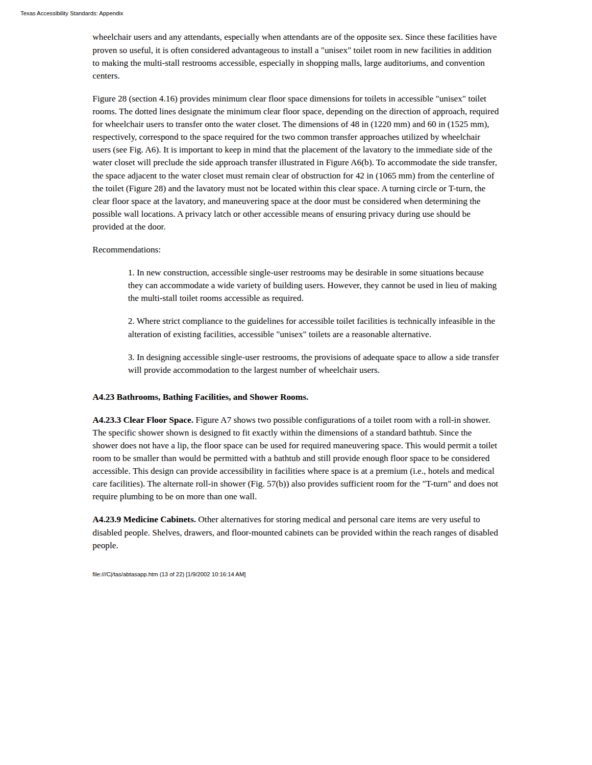Texas Accessibility Standards: Appendix
wheelchair users and any attendants, especially when attendants are of the opposite sex. Since these facilities have proven so useful, it is often considered advantageous to install a "unisex" toilet room in new facilities in addition to making the multi-stall restrooms accessible, especially in shopping malls, large auditoriums, and convention centers.
Figure 28 (section 4.16) provides minimum clear floor space dimensions for toilets in accessible "unisex" toilet rooms. The dotted lines designate the minimum clear floor space, depending on the direction of approach, required for wheelchair users to transfer onto the water closet. The dimensions of 48 in (1220 mm) and 60 in (1525 mm), respectively, correspond to the space required for the two common transfer approaches utilized by wheelchair users (see Fig. A6). It is important to keep in mind that the placement of the lavatory to the immediate side of the water closet will preclude the side approach transfer illustrated in Figure A6(b). To accommodate the side transfer, the space adjacent to the water closet must remain clear of obstruction for 42 in (1065 mm) from the centerline of the toilet (Figure 28) and the lavatory must not be located within this clear space. A turning circle or T-turn, the clear floor space at the lavatory, and maneuvering space at the door must be considered when determining the possible wall locations. A privacy latch or other accessible means of ensuring privacy during use should be provided at the door.
Recommendations:
1. In new construction, accessible single-user restrooms may be desirable in some situations because they can accommodate a wide variety of building users. However, they cannot be used in lieu of making the multi-stall toilet rooms accessible as required.
2. Where strict compliance to the guidelines for accessible toilet facilities is technically infeasible in the alteration of existing facilities, accessible "unisex" toilets are a reasonable alternative.
3. In designing accessible single-user restrooms, the provisions of adequate space to allow a side transfer will provide accommodation to the largest number of wheelchair users.
A4.23 Bathrooms, Bathing Facilities, and Shower Rooms.
A4.23.3 Clear Floor Space. Figure A7 shows two possible configurations of a toilet room with a roll-in shower. The specific shower shown is designed to fit exactly within the dimensions of a standard bathtub. Since the shower does not have a lip, the floor space can be used for required maneuvering space. This would permit a toilet room to be smaller than would be permitted with a bathtub and still provide enough floor space to be considered accessible. This design can provide accessibility in facilities where space is at a premium (i.e., hotels and medical care facilities). The alternate roll-in shower (Fig. 57(b)) also provides sufficient room for the "T-turn" and does not require plumbing to be on more than one wall.
A4.23.9 Medicine Cabinets. Other alternatives for storing medical and personal care items are very useful to disabled people. Shelves, drawers, and floor-mounted cabinets can be provided within the reach ranges of disabled people.
file:///C|/tas/abtasapp.htm (13 of 22) [1/9/2002 10:16:14 AM]